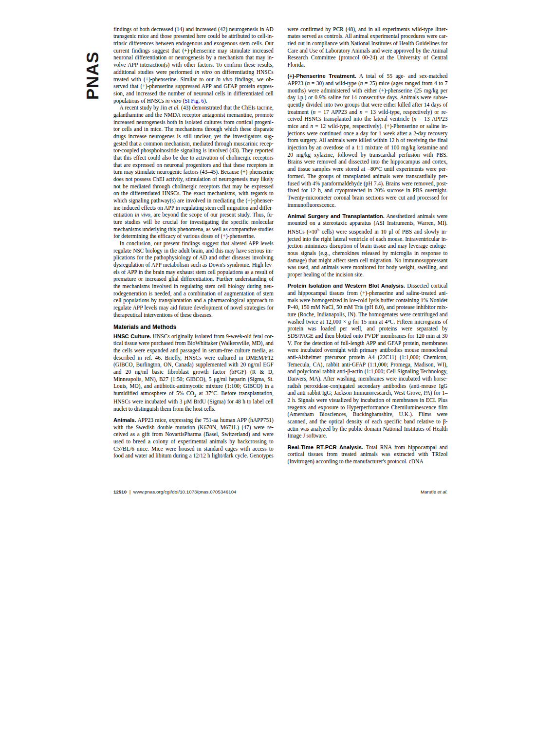PNAS
findings of both decreased (14) and increased (42) neurogenesis in AD transgenic mice and those presented here could be attributed to cell-intrinsic differences between endogenous and exogenous stem cells. Our current findings suggest that (+)-phenserine may stimulate increased neuronal differentiation or neurogenesis by a mechanism that may involve APP interaction(s) with other factors. To confirm these results, additional studies were performed in vitro on differentiating HNSCs treated with (+)-phenserine. Similar to our in vivo findings, we observed that (+)-phenserine suppressed APP and GFAP protein expression, and increased the number of neuronal cells in differentiated cell populations of HNSCs in vitro (SI Fig. 6).
A recent study by Jin et al. (43) demonstrated that the ChEIs tacrine, galanthamine and the NMDA receptor antagonist memantine, promote increased neurogenesis both in isolated cultures from cortical progenitor cells and in mice. The mechanisms through which these disparate drugs increase neurogenes is still unclear, yet the investigators suggested that a common mechanism, mediated through muscarinic receptor-coupled phosphoinositide signaling is involved (43). They reported that this effect could also be due to activation of cholinergic receptors that are expressed on neuronal progenitors and that these receptors in turn may stimulate neurogenic factors (43–45). Because (+)-phenserine does not possess ChEI activity, stimulation of neurogenesis may likely not be mediated through cholinergic receptors that may be expressed on the differentiated HNSCs. The exact mechanisms, with regards to which signaling pathway(s) are involved in mediating the (+)-phenserine-induced effects on APP in regulating stem cell migration and differentiation in vivo, are beyond the scope of our present study. Thus, future studies will be crucial for investigating the specific molecular mechanisms underlying this phenomena, as well as comparative studies for determining the efficacy of various doses of (+)-phenserine.
In conclusion, our present findings suggest that altered APP levels regulate NSC biology in the adult brain, and this may have serious implications for the pathophysiology of AD and other diseases involving dysregulation of APP metabolism such as Down's syndrome. High levels of APP in the brain may exhaust stem cell populations as a result of premature or increased glial differentiation. Further understanding of the mechanisms involved in regulating stem cell biology during neurodegeneration is needed, and a combination of augmentation of stem cell populations by transplantation and a pharmacological approach to regulate APP levels may aid future development of novel strategies for therapeutical interventions of these diseases.
Materials and Methods
HNSC Culture. HNSCs originally isolated from 9-week-old fetal cortical tissue were purchased from BioWhittaker (Walkersville, MD), and the cells were expanded and passaged in serum-free culture media, as described in ref. 46. Briefly, HNSCs were cultured in DMEM/F12 (GIBCO, Burlington, ON, Canada) supplemented with 20 ng/ml EGF and 20 ng/ml basic fibroblast growth factor (bFGF) (R & D, Minneapolis, MN), B27 (1:50; GIBCO), 5 μg/ml heparin (Sigma, St. Louis, MO), and antibiotic-antimycotic mixture (1:100; GIBCO) in a humidified atmosphere of 5% CO2 at 37°C. Before transplantation, HNSCs were incubated with 3 μM BrdU (Sigma) for 48 h to label cell nuclei to distinguish them from the host cells.
Animals. APP23 mice, expressing the 751-aa human APP (hAPP751) with the Swedish double mutation (K670N, M671L) (47) were received as a gift from NovartisPharma (Basel, Switzerland) and were used to breed a colony of experimental animals by backcrossing to C57BL/6 mice. Mice were housed in standard cages with access to food and water ad libitum during a 12/12 h light/dark cycle. Genotypes were confirmed by PCR (48), and in all experiments wild-type littermates served as controls. All animal experimental procedures were carried out in compliance with National Institutes of Health Guidelines for Care and Use of Laboratory Animals and were approved by the Animal Research Committee (protocol 00-24) at the University of Central Florida.
(+)-Phenserine Treatment. A total of 55 age- and sex-matched APP23 (n = 30) and wild-type (n = 25) mice (ages ranged from 4 to 7 months) were administered with either (+)-phenserine (25 mg/kg per day i.p.) or 0.9% saline for 14 consecutive days. Animals were subsequently divided into two groups that were either killed after 14 days of treatment (n = 17 APP23 and n = 13 wild-type, respectively) or received HSNCs transplanted into the lateral ventricle (n = 13 APP23 mice and n = 12 wild-type, respectively). (+)-Phenserine or saline injections were continued once a day for 1 week after a 2-day recovery from surgery. All animals were killed within 12 h of receiving the final injection by an overdose of a 1:1 mixture of 100 mg/kg ketamine and 20 mg/kg xylazine, followed by transcardial perfusion with PBS. Brains were removed and dissected into the hippocampus and cortex, and tissue samples were stored at −80°C until experiments were performed. The groups of transplanted animals were transcardially perfused with 4% paraformaldehyde (pH 7.4). Brains were removed, postfixed for 12 h, and cryoprotected in 20% sucrose in PBS overnight. Twenty-micrometer coronal brain sections were cut and processed for immunofluorescence.
Animal Surgery and Transplantation. Anesthetized animals were mounted on a stereotaxic apparatus (ASI Instruments, Warren, MI). HNSCs (≈105 cells) were suspended in 10 μl of PBS and slowly injected into the right lateral ventricle of each mouse. Intraventricular injection minimizes disruption of brain tissue and may leverage endogenous signals (e.g., chemokines released by microglia in response to damage) that might affect stem cell migration. No immunosuppressant was used, and animals were monitored for body weight, swelling, and proper healing of the incision site.
Protein Isolation and Western Blot Analysis. Dissected cortical and hippocampal tissues from (+)-phenserine and saline-treated animals were homogenized in ice-cold lysis buffer containing 1% Nonidet P-40, 150 mM NaCl, 50 mM Tris (pH 8.0), and protease inhibitor mixture (Roche, Indianapolis, IN). The homogenates were centrifuged and washed twice at 12,000 × g for 15 min at 4°C. Fifteen micrograms of protein was loaded per well, and proteins were separated by SDS/PAGE and then blotted onto PVDF membranes for 120 min at 30 V. For the detection of full-length APP and GFAP protein, membranes were incubated overnight with primary antibodies mouse monoclonal anti-Alzheimer precursor protein A4 (22C11) (1:1,000; Chemicon, Temecula, CA), rabbit anti-GFAP (1:1,000; Promega, Madison, WI), and polyclonal rabbit anti-β-actin (1:1,000; Cell Signaling Technology, Danvers, MA). After washing, membranes were incubated with horseradish peroxidase-conjugated secondary antibodies (anti-mouse IgG and anti-rabbit IgG; Jackson Immunoresearch, West Grove, PA) for 1–2 h. Signals were visualized by incubation of membranes in ECL Plus reagents and exposure to Hyperperformance Chemiluminescence film (Amersham Biosciences, Buckinghamshire, U.K.). Films were scanned, and the optical density of each specific band relative to β-actin was analyzed by the public domain National Institutes of Health Image J software.
Real-Time RT-PCR Analysis. Total RNA from hippocampal and cortical tissues from treated animals was extracted with TRIzol (Invitrogen) according to the manufacturer's protocol. cDNA
12510 | www.pnas.org/cgi/doi/10.1073/pnas.0705346104
Marutle et al.